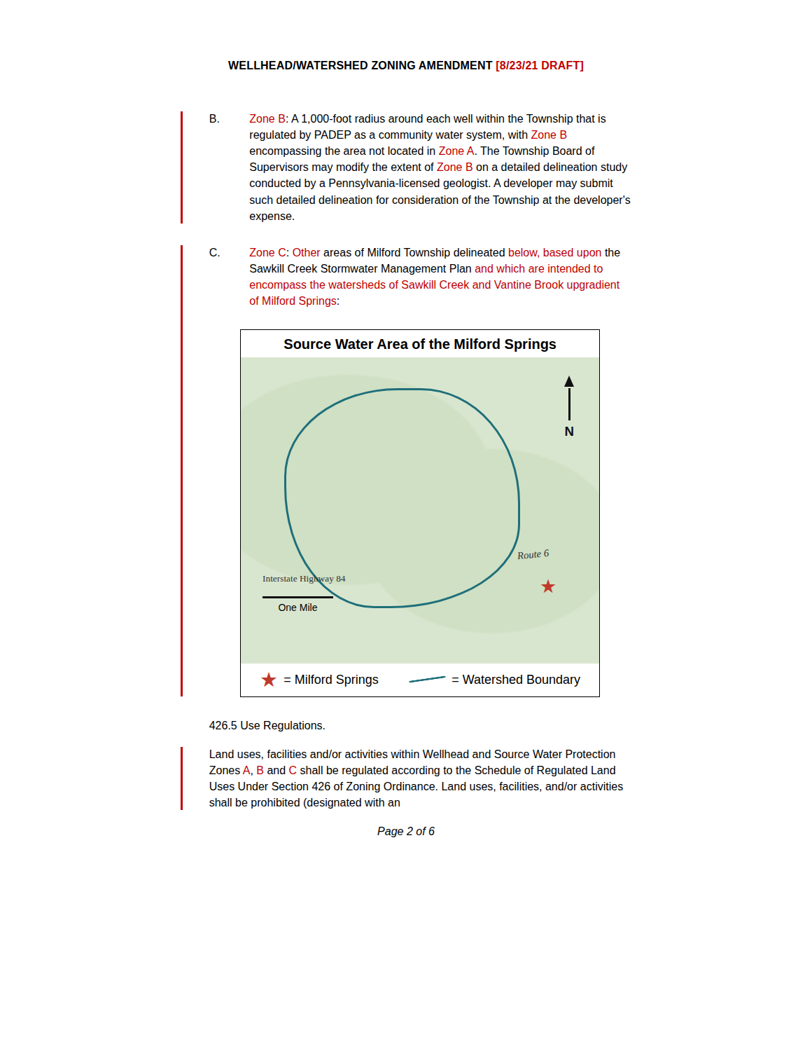WELLHEAD/WATERSHED ZONING AMENDMENT [8/23/21 DRAFT]
B.
Zone B: A 1,000-foot radius around each well within the Township that is regulated by PADEP as a community water system, with Zone B encompassing the area not located in Zone A. The Township Board of Supervisors may modify the extent of Zone B on a detailed delineation study conducted by a Pennsylvania-licensed geologist. A developer may submit such detailed delineation for consideration of the Township at the developer's expense.
C.
Zone C: Other areas of Milford Township delineated below, based upon the Sawkill Creek Stormwater Management Plan and which are intended to encompass the watersheds of Sawkill Creek and Vantine Brook upgradient of Milford Springs:
Source Water Area of the Milford Springs
N
Route 6
Interstate Highway 84
★
One Mile
★ = Milford Springs
= Watershed Boundary
426.5 Use Regulations.
Land uses, facilities and/or activities within Wellhead and Source Water Protection Zones A, B and C shall be regulated according to the Schedule of Regulated Land Uses Under Section 426 of Zoning Ordinance. Land uses, facilities, and/or activities shall be prohibited (designated with an
Page 2 of 6